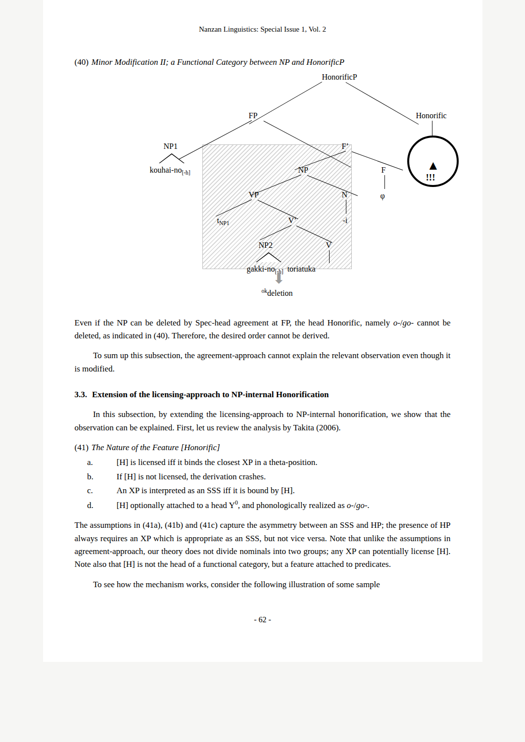Nanzan Linguistics: Special Issue 1, Vol. 2
(40) Minor Modification II; a Functional Category between NP and HonorificP
HonorificP
FP Honorific
NP1 F’
kouhai-no[-h]
o-[H]
▲ !!!
NP F
φ
VP N
-i
tNP1 V’
NP2 V
gakki-no[-h] toriatuka ⬇ okdeletion
Even if the NP can be deleted by Spec-head agreement at FP, the head Honorific, namely o-/go- cannot be deleted, as indicated in (40). Therefore, the desired order cannot be derived.
To sum up this subsection, the agreement-approach cannot explain the relevant observation even though it is modified.
3.3. Extension of the licensing-approach to NP-internal Honorification
In this subsection, by extending the licensing-approach to NP-internal honorification, we show that the observation can be explained. First, let us review the analysis by Takita (2006).
(41) The Nature of the Feature [Honorific]
a.[H] is licensed iff it binds the closest XP in a theta-position.
b. If [H] is not licensed, the derivation crashes.
c. An XP is interpreted as an SSS iff it is bound by [H].
d.[H] optionally attached to a head Y0, and phonologically realized as o-/go-.
The assumptions in (41a), (41b) and (41c) capture the asymmetry between an SSS and HP; the presence of HP always requires an XP which is appropriate as an SSS, but not vice versa. Note that unlike the assumptions in agreement-approach, our theory does not divide nominals into two groups; any XP can potentially license [H]. Note also that [H] is not the head of a functional category, but a feature attached to predicates.
To see how the mechanism works, consider the following illustration of some sample
- 62 -